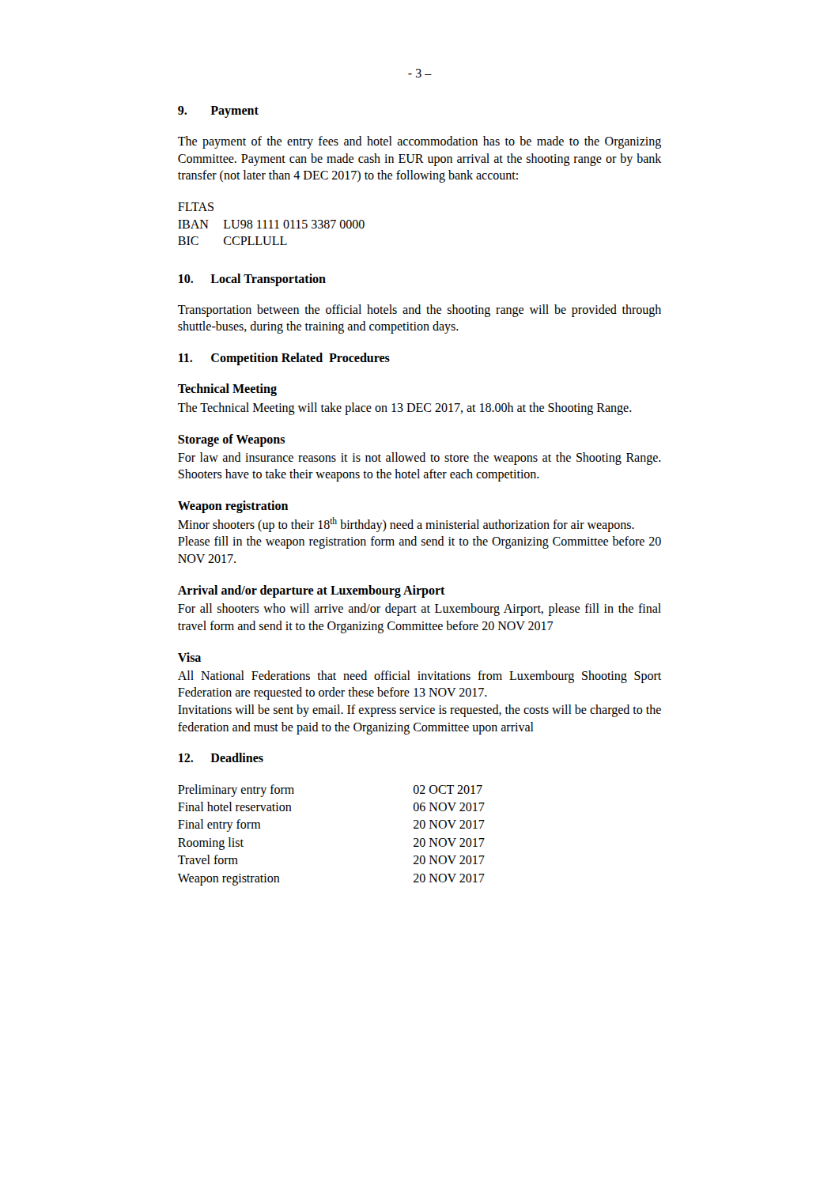- 3 –
9. Payment
The payment of the entry fees and hotel accommodation has to be made to the Organizing Committee. Payment can be made cash in EUR upon arrival at the shooting range or by bank transfer (not later than 4 DEC 2017) to the following bank account:
FLTAS
IBANLU98 1111 0115 3387 0000
BICCCPLLULL
10. Local Transportation
Transportation between the official hotels and the shooting range will be provided through shuttle-buses, during the training and competition days.
11. Competition Related Procedures
Technical Meeting
The Technical Meeting will take place on 13 DEC 2017, at 18.00h at the Shooting Range.
Storage of Weapons
For law and insurance reasons it is not allowed to store the weapons at the Shooting Range. Shooters have to take their weapons to the hotel after each competition.
Weapon registration
Minor shooters (up to their 18th birthday) need a ministerial authorization for air weapons.
Please fill in the weapon registration form and send it to the Organizing Committee before 20 NOV 2017.
Arrival and/or departure at Luxembourg Airport
For all shooters who will arrive and/or depart at Luxembourg Airport, please fill in the final travel form and send it to the Organizing Committee before 20 NOV 2017
Visa
All National Federations that need official invitations from Luxembourg Shooting Sport Federation are requested to order these before 13 NOV 2017.
Invitations will be sent by email. If express service is requested, the costs will be charged to the federation and must be paid to the Organizing Committee upon arrival
12. Deadlines
| Preliminary entry form | 02 OCT 2017 |
| Final hotel reservation | 06 NOV 2017 |
| Final entry form | 20 NOV 2017 |
| Rooming list | 20 NOV 2017 |
| Travel form | 20 NOV 2017 |
| Weapon registration | 20 NOV 2017 |